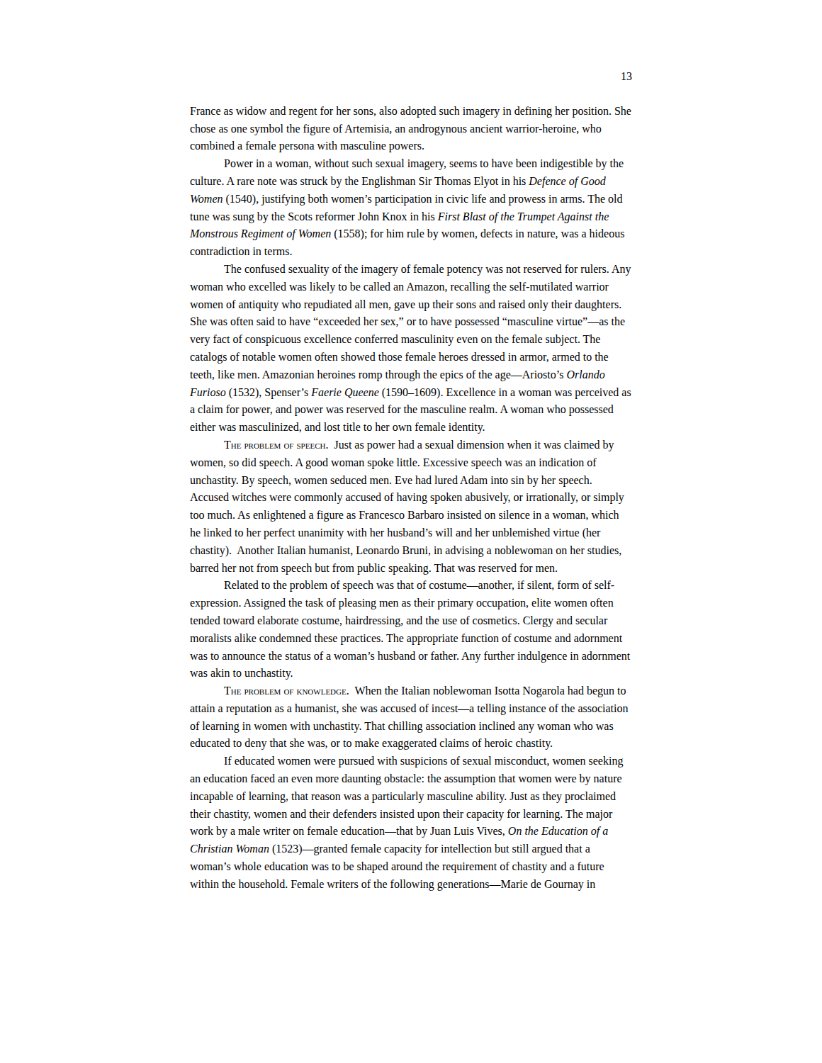13
France as widow and regent for her sons, also adopted such imagery in defining her position. She chose as one symbol the figure of Artemisia, an androgynous ancient warrior-heroine, who combined a female persona with masculine powers.
Power in a woman, without such sexual imagery, seems to have been indigestible by the culture. A rare note was struck by the Englishman Sir Thomas Elyot in his Defence of Good Women (1540), justifying both women’s participation in civic life and prowess in arms. The old tune was sung by the Scots reformer John Knox in his First Blast of the Trumpet Against the Monstrous Regiment of Women (1558); for him rule by women, defects in nature, was a hideous contradiction in terms.
The confused sexuality of the imagery of female potency was not reserved for rulers. Any woman who excelled was likely to be called an Amazon, recalling the self-mutilated warrior women of antiquity who repudiated all men, gave up their sons and raised only their daughters. She was often said to have “exceeded her sex,” or to have possessed “masculine virtue”—as the very fact of conspicuous excellence conferred masculinity even on the female subject. The catalogs of notable women often showed those female heroes dressed in armor, armed to the teeth, like men. Amazonian heroines romp through the epics of the age—Ariosto’s Orlando Furioso (1532), Spenser’s Faerie Queene (1590–1609). Excellence in a woman was perceived as a claim for power, and power was reserved for the masculine realm. A woman who possessed either was masculinized, and lost title to her own female identity.
The problem of speech. Just as power had a sexual dimension when it was claimed by women, so did speech. A good woman spoke little. Excessive speech was an indication of unchastity. By speech, women seduced men. Eve had lured Adam into sin by her speech. Accused witches were commonly accused of having spoken abusively, or irrationally, or simply too much. As enlightened a figure as Francesco Barbaro insisted on silence in a woman, which he linked to her perfect unanimity with her husband’s will and her unblemished virtue (her chastity). Another Italian humanist, Leonardo Bruni, in advising a noblewoman on her studies, barred her not from speech but from public speaking. That was reserved for men.
Related to the problem of speech was that of costume—another, if silent, form of self-expression. Assigned the task of pleasing men as their primary occupation, elite women often tended toward elaborate costume, hairdressing, and the use of cosmetics. Clergy and secular moralists alike condemned these practices. The appropriate function of costume and adornment was to announce the status of a woman’s husband or father. Any further indulgence in adornment was akin to unchastity.
The problem of knowledge. When the Italian noblewoman Isotta Nogarola had begun to attain a reputation as a humanist, she was accused of incest—a telling instance of the association of learning in women with unchastity. That chilling association inclined any woman who was educated to deny that she was, or to make exaggerated claims of heroic chastity.
If educated women were pursued with suspicions of sexual misconduct, women seeking an education faced an even more daunting obstacle: the assumption that women were by nature incapable of learning, that reason was a particularly masculine ability. Just as they proclaimed their chastity, women and their defenders insisted upon their capacity for learning. The major work by a male writer on female education—that by Juan Luis Vives, On the Education of a Christian Woman (1523)—granted female capacity for intellection but still argued that a woman’s whole education was to be shaped around the requirement of chastity and a future within the household. Female writers of the following generations—Marie de Gournay in